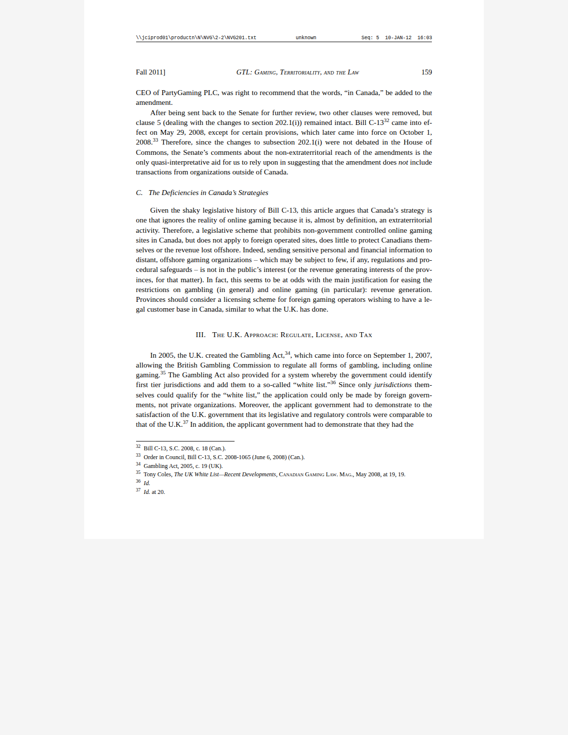\\jciprod01\productn\N\NVG\2-2\NVG201.txt unknown Seq: 5 10-JAN-12 16:03
Fall 2011] GTL: Gaming, Territoriality, and the Law 159
CEO of PartyGaming PLC, was right to recommend that the words, “in Canada,” be added to the amendment.
After being sent back to the Senate for further review, two other clauses were removed, but clause 5 (dealing with the changes to section 202.1(i)) remained intact. Bill C-1332 came into effect on May 29, 2008, except for certain provisions, which later came into force on October 1, 2008.33 Therefore, since the changes to subsection 202.1(i) were not debated in the House of Commons, the Senate’s comments about the non-extraterritorial reach of the amendments is the only quasi-interpretative aid for us to rely upon in suggesting that the amendment does not include transactions from organizations outside of Canada.
C. The Deficiencies in Canada’s Strategies
Given the shaky legislative history of Bill C-13, this article argues that Canada’s strategy is one that ignores the reality of online gaming because it is, almost by definition, an extraterritorial activity. Therefore, a legislative scheme that prohibits non-government controlled online gaming sites in Canada, but does not apply to foreign operated sites, does little to protect Canadians themselves or the revenue lost offshore. Indeed, sending sensitive personal and financial information to distant, offshore gaming organizations – which may be subject to few, if any, regulations and procedural safeguards – is not in the public’s interest (or the revenue generating interests of the provinces, for that matter). In fact, this seems to be at odds with the main justification for easing the restrictions on gambling (in general) and online gaming (in particular): revenue generation. Provinces should consider a licensing scheme for foreign gaming operators wishing to have a legal customer base in Canada, similar to what the U.K. has done.
III. The U.K. Approach: Regulate, License, and Tax
In 2005, the U.K. created the Gambling Act,34, which came into force on September 1, 2007, allowing the British Gambling Commission to regulate all forms of gambling, including online gaming.35 The Gambling Act also provided for a system whereby the government could identify first tier jurisdictions and add them to a so-called “white list.”36 Since only jurisdictions themselves could qualify for the “white list,” the application could only be made by foreign governments, not private organizations. Moreover, the applicant government had to demonstrate to the satisfaction of the U.K. government that its legislative and regulatory controls were comparable to that of the U.K.37 In addition, the applicant government had to demonstrate that they had the
32 Bill C-13, S.C. 2008, c. 18 (Can.).
33 Order in Council, Bill C-13, S.C. 2008-1065 (June 6, 2008) (Can.).
34 Gambling Act, 2005, c. 19 (UK).
35 Tony Coles, The UK White List—Recent Developments, Canadian Gaming Law. Mag., May 2008, at 19, 19.
36 Id.
37 Id. at 20.